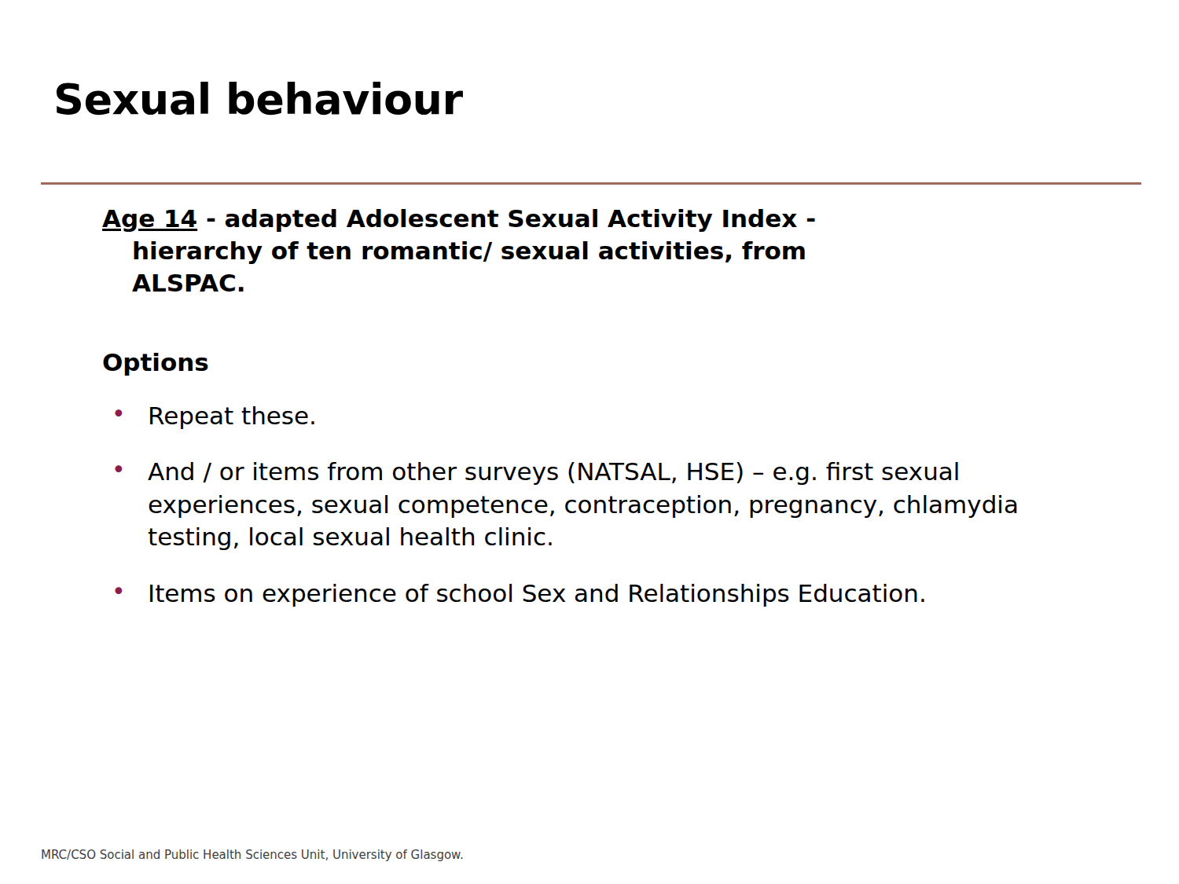Sexual behaviour
Age 14 - adapted Adolescent Sexual Activity Index - hierarchy of ten romantic/ sexual activities, from ALSPAC.
Options
Repeat these.
And / or items from other surveys (NATSAL, HSE) – e.g. first sexual experiences, sexual competence, contraception, pregnancy, chlamydia testing, local sexual health clinic.
Items on experience of school Sex and Relationships Education.
MRC/CSO Social and Public Health Sciences Unit, University of Glasgow.